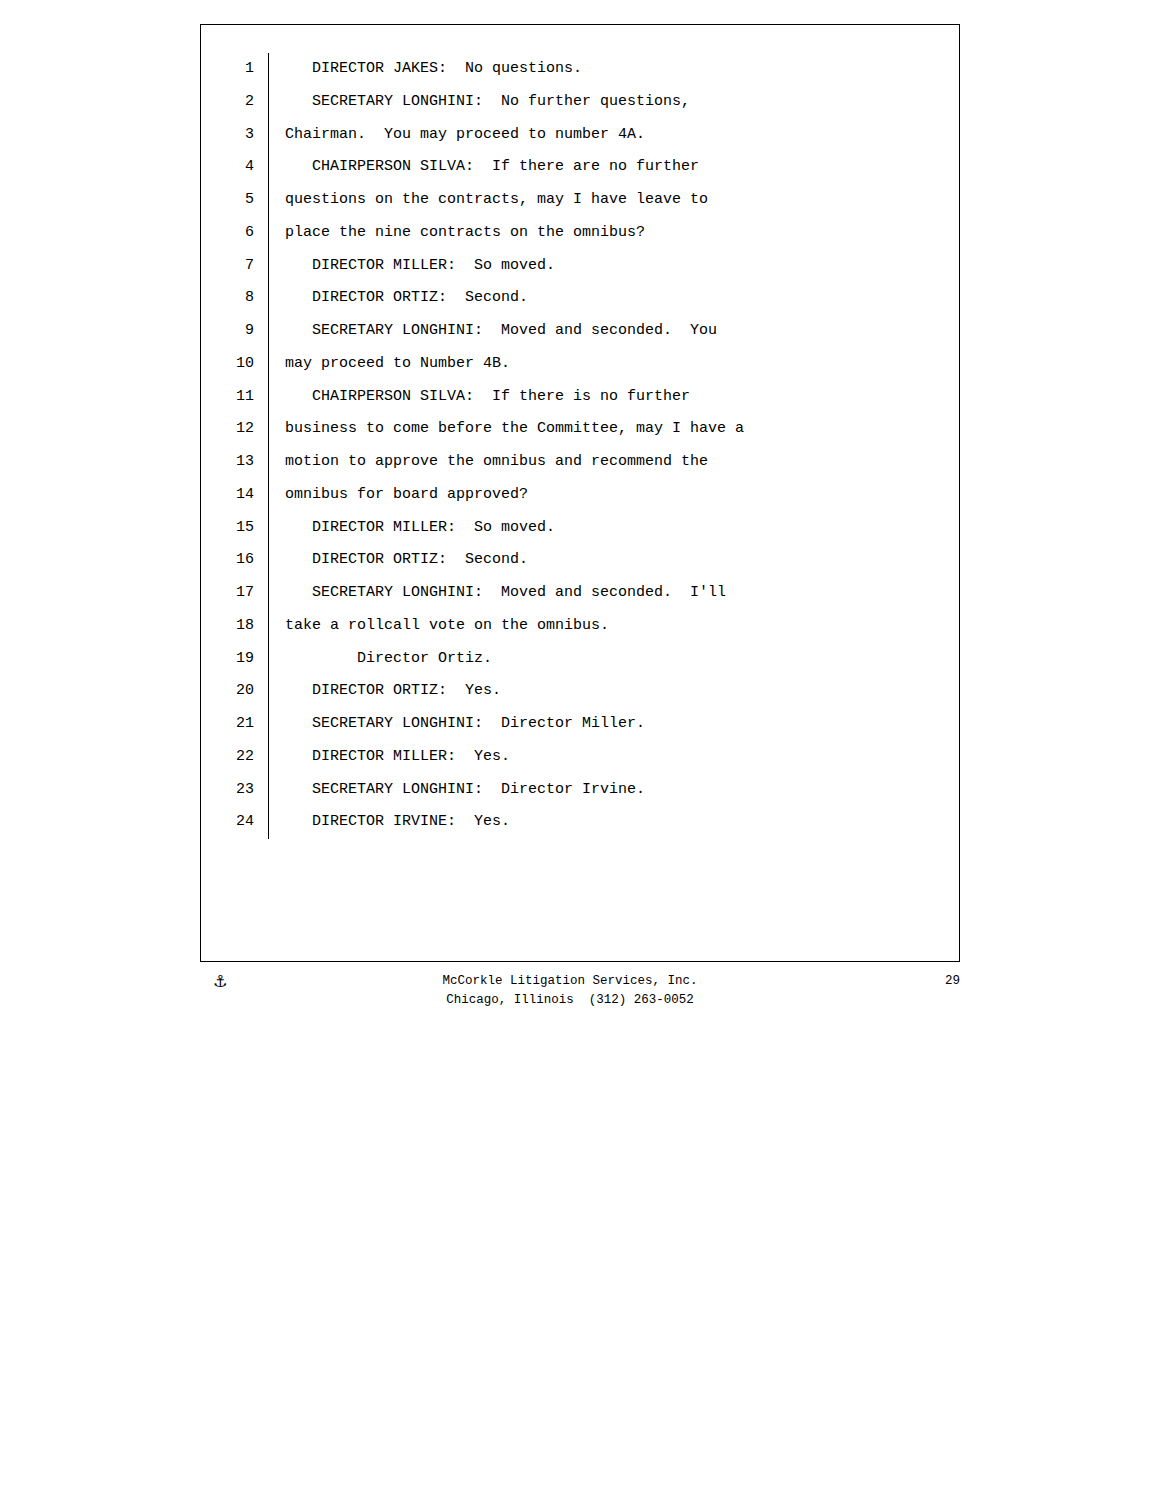| 1 | DIRECTOR JAKES: No questions. |
| 2 | SECRETARY LONGHINI: No further questions, |
| 3 | Chairman. You may proceed to number 4A. |
| 4 | CHAIRPERSON SILVA: If there are no further |
| 5 | questions on the contracts, may I have leave to |
| 6 | place the nine contracts on the omnibus? |
| 7 | DIRECTOR MILLER: So moved. |
| 8 | DIRECTOR ORTIZ: Second. |
| 9 | SECRETARY LONGHINI: Moved and seconded. You |
| 10 | may proceed to Number 4B. |
| 11 | CHAIRPERSON SILVA: If there is no further |
| 12 | business to come before the Committee, may I have a |
| 13 | motion to approve the omnibus and recommend the |
| 14 | omnibus for board approved? |
| 15 | DIRECTOR MILLER: So moved. |
| 16 | DIRECTOR ORTIZ: Second. |
| 17 | SECRETARY LONGHINI: Moved and seconded. I'll |
| 18 | take a rollcall vote on the omnibus. |
| 19 | Director Ortiz. |
| 20 | DIRECTOR ORTIZ: Yes. |
| 21 | SECRETARY LONGHINI: Director Miller. |
| 22 | DIRECTOR MILLER: Yes. |
| 23 | SECRETARY LONGHINI: Director Irvine. |
| 24 | DIRECTOR IRVINE: Yes. |
⚓
McCorkle Litigation Services, Inc.
Chicago, Illinois (312) 263-0052
29